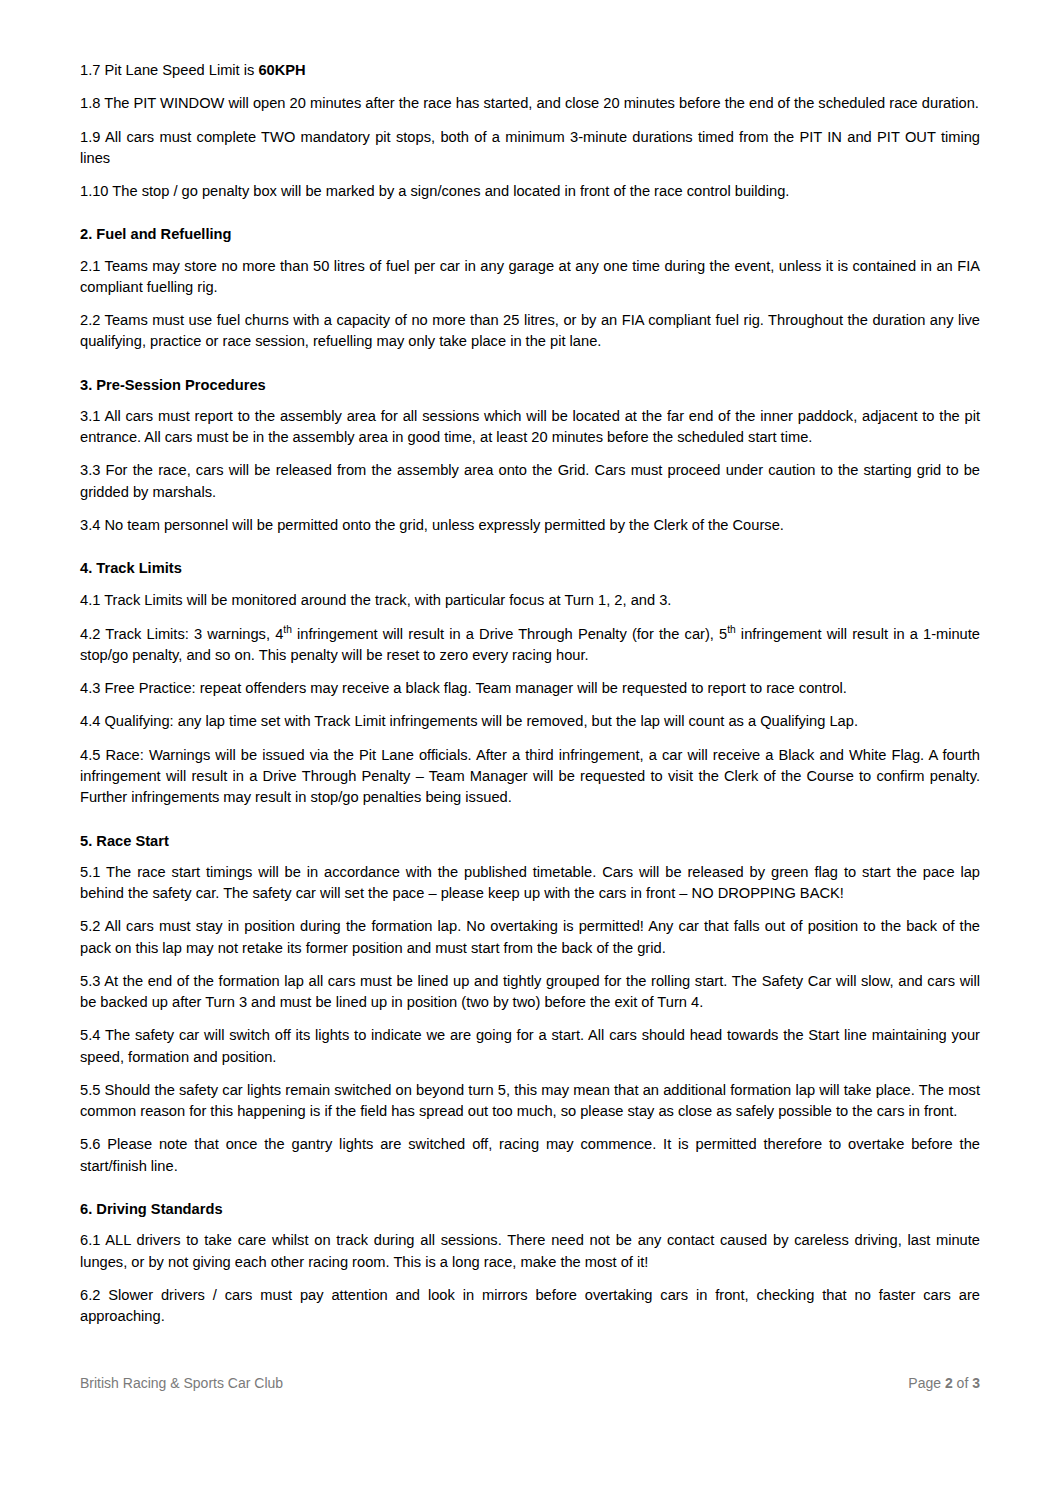1.7 Pit Lane Speed Limit is 60KPH
1.8 The PIT WINDOW will open 20 minutes after the race has started, and close 20 minutes before the end of the scheduled race duration.
1.9 All cars must complete TWO mandatory pit stops, both of a minimum 3-minute durations timed from the PIT IN and PIT OUT timing lines
1.10 The stop / go penalty box will be marked by a sign/cones and located in front of the race control building.
2. Fuel and Refuelling
2.1 Teams may store no more than 50 litres of fuel per car in any garage at any one time during the event, unless it is contained in an FIA compliant fuelling rig.
2.2 Teams must use fuel churns with a capacity of no more than 25 litres, or by an FIA compliant fuel rig. Throughout the duration any live qualifying, practice or race session, refuelling may only take place in the pit lane.
3. Pre-Session Procedures
3.1 All cars must report to the assembly area for all sessions which will be located at the far end of the inner paddock, adjacent to the pit entrance. All cars must be in the assembly area in good time, at least 20 minutes before the scheduled start time.
3.3 For the race, cars will be released from the assembly area onto the Grid. Cars must proceed under caution to the starting grid to be gridded by marshals.
3.4 No team personnel will be permitted onto the grid, unless expressly permitted by the Clerk of the Course.
4. Track Limits
4.1 Track Limits will be monitored around the track, with particular focus at Turn 1, 2, and 3.
4.2 Track Limits: 3 warnings, 4th infringement will result in a Drive Through Penalty (for the car), 5th infringement will result in a 1-minute stop/go penalty, and so on. This penalty will be reset to zero every racing hour.
4.3 Free Practice: repeat offenders may receive a black flag. Team manager will be requested to report to race control.
4.4 Qualifying: any lap time set with Track Limit infringements will be removed, but the lap will count as a Qualifying Lap.
4.5 Race: Warnings will be issued via the Pit Lane officials. After a third infringement, a car will receive a Black and White Flag. A fourth infringement will result in a Drive Through Penalty – Team Manager will be requested to visit the Clerk of the Course to confirm penalty. Further infringements may result in stop/go penalties being issued.
5. Race Start
5.1 The race start timings will be in accordance with the published timetable. Cars will be released by green flag to start the pace lap behind the safety car. The safety car will set the pace – please keep up with the cars in front – NO DROPPING BACK!
5.2 All cars must stay in position during the formation lap. No overtaking is permitted! Any car that falls out of position to the back of the pack on this lap may not retake its former position and must start from the back of the grid.
5.3 At the end of the formation lap all cars must be lined up and tightly grouped for the rolling start. The Safety Car will slow, and cars will be backed up after Turn 3 and must be lined up in position (two by two) before the exit of Turn 4.
5.4 The safety car will switch off its lights to indicate we are going for a start. All cars should head towards the Start line maintaining your speed, formation and position.
5.5 Should the safety car lights remain switched on beyond turn 5, this may mean that an additional formation lap will take place. The most common reason for this happening is if the field has spread out too much, so please stay as close as safely possible to the cars in front.
5.6 Please note that once the gantry lights are switched off, racing may commence. It is permitted therefore to overtake before the start/finish line.
6. Driving Standards
6.1 ALL drivers to take care whilst on track during all sessions. There need not be any contact caused by careless driving, last minute lunges, or by not giving each other racing room. This is a long race, make the most of it!
6.2 Slower drivers / cars must pay attention and look in mirrors before overtaking cars in front, checking that no faster cars are approaching.
British Racing & Sports Car Club Page 2 of 3